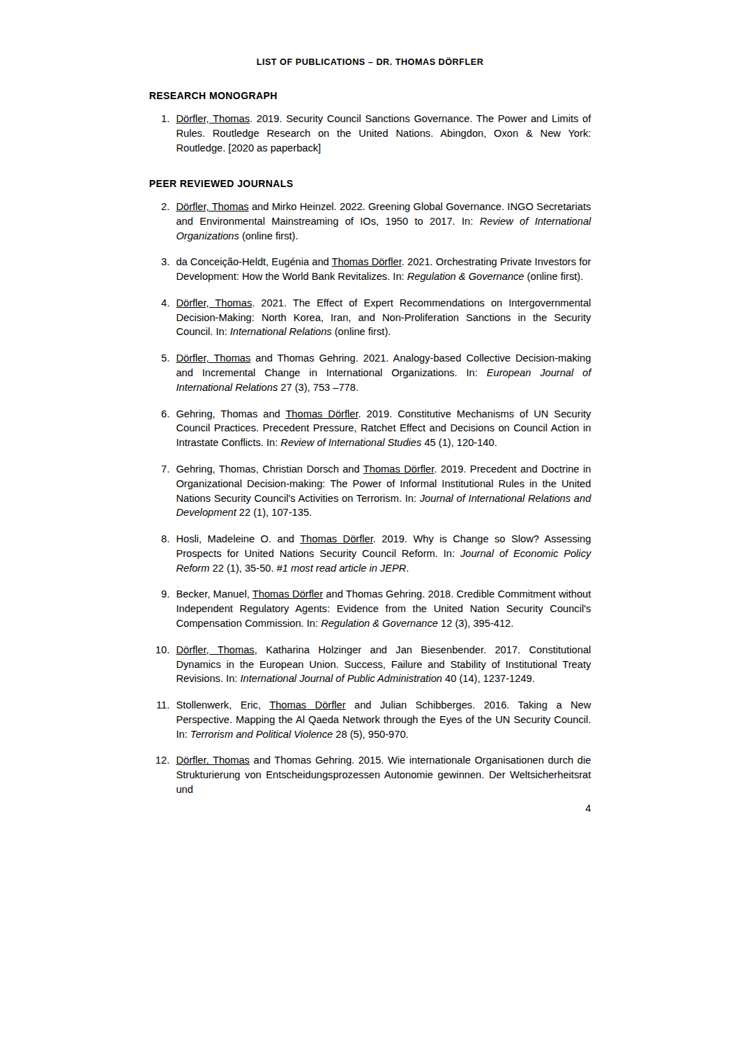LIST OF PUBLICATIONS – DR. THOMAS DÖRFLER
RESEARCH MONOGRAPH
Dörfler, Thomas. 2019. Security Council Sanctions Governance. The Power and Limits of Rules. Routledge Research on the United Nations. Abingdon, Oxon & New York: Routledge. [2020 as paperback]
PEER REVIEWED JOURNALS
Dörfler, Thomas and Mirko Heinzel. 2022. Greening Global Governance. INGO Secretariats and Environmental Mainstreaming of IOs, 1950 to 2017. In: Review of International Organizations (online first).
da Conceição-Heldt, Eugénia and Thomas Dörfler. 2021. Orchestrating Private Investors for Development: How the World Bank Revitalizes. In: Regulation & Governance (online first).
Dörfler, Thomas. 2021. The Effect of Expert Recommendations on Intergovernmental Decision-Making: North Korea, Iran, and Non-Proliferation Sanctions in the Security Council. In: International Relations (online first).
Dörfler, Thomas and Thomas Gehring. 2021. Analogy-based Collective Decision-making and Incremental Change in International Organizations. In: European Journal of International Relations 27 (3), 753 –778.
Gehring, Thomas and Thomas Dörfler. 2019. Constitutive Mechanisms of UN Security Council Practices. Precedent Pressure, Ratchet Effect and Decisions on Council Action in Intrastate Conflicts. In: Review of International Studies 45 (1), 120-140.
Gehring, Thomas, Christian Dorsch and Thomas Dörfler. 2019. Precedent and Doctrine in Organizational Decision-making: The Power of Informal Institutional Rules in the United Nations Security Council's Activities on Terrorism. In: Journal of International Relations and Development 22 (1), 107-135.
Hosli, Madeleine O. and Thomas Dörfler. 2019. Why is Change so Slow? Assessing Prospects for United Nations Security Council Reform. In: Journal of Economic Policy Reform 22 (1), 35-50. #1 most read article in JEPR.
Becker, Manuel, Thomas Dörfler and Thomas Gehring. 2018. Credible Commitment without Independent Regulatory Agents: Evidence from the United Nation Security Council's Compensation Commission. In: Regulation & Governance 12 (3), 395-412.
Dörfler, Thomas, Katharina Holzinger and Jan Biesenbender. 2017. Constitutional Dynamics in the European Union. Success, Failure and Stability of Institutional Treaty Revisions. In: International Journal of Public Administration 40 (14), 1237-1249.
Stollenwerk, Eric, Thomas Dörfler and Julian Schibberges. 2016. Taking a New Perspective. Mapping the Al Qaeda Network through the Eyes of the UN Security Council. In: Terrorism and Political Violence 28 (5), 950-970.
Dörfler, Thomas and Thomas Gehring. 2015. Wie internationale Organisationen durch die Strukturierung von Entscheidungsprozessen Autonomie gewinnen. Der Weltsicherheitsrat und
4